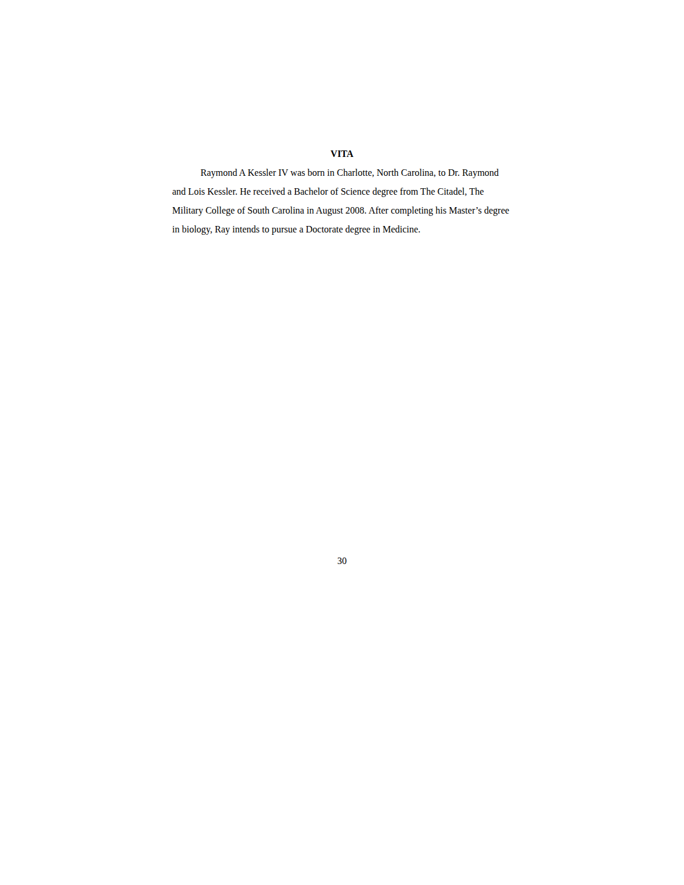VITA
Raymond A Kessler IV was born in Charlotte, North Carolina, to Dr. Raymond and Lois Kessler. He received a Bachelor of Science degree from The Citadel, The Military College of South Carolina in August 2008. After completing his Master’s degree in biology, Ray intends to pursue a Doctorate degree in Medicine.
30